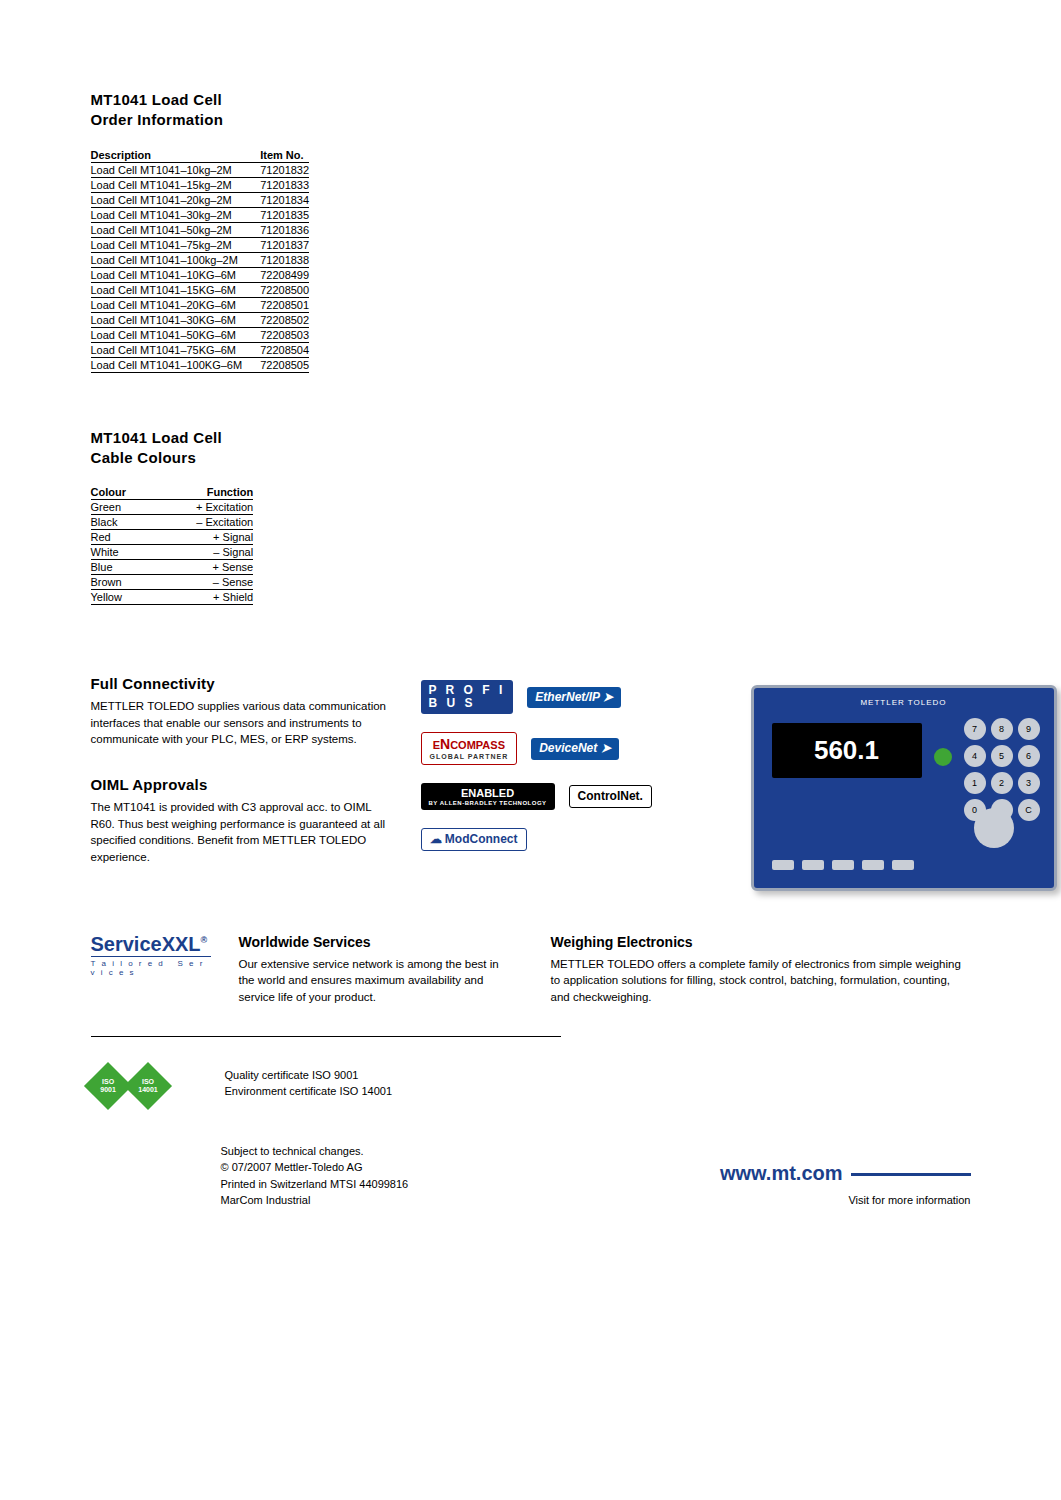MT1041 Load Cell
Order Information
| Description | Item No. |
| --- | --- |
| Load Cell MT1041–10kg–2M | 71201832 |
| Load Cell MT1041–15kg–2M | 71201833 |
| Load Cell MT1041–20kg–2M | 71201834 |
| Load Cell MT1041–30kg–2M | 71201835 |
| Load Cell MT1041–50kg–2M | 71201836 |
| Load Cell MT1041–75kg–2M | 71201837 |
| Load Cell MT1041–100kg–2M | 71201838 |
| Load Cell MT1041–10KG–6M | 72208499 |
| Load Cell MT1041–15KG–6M | 72208500 |
| Load Cell MT1041–20KG–6M | 72208501 |
| Load Cell MT1041–30KG–6M | 72208502 |
| Load Cell MT1041–50KG–6M | 72208503 |
| Load Cell MT1041–75KG–6M | 72208504 |
| Load Cell MT1041–100KG–6M | 72208505 |
MT1041 Load Cell
Cable Colours
| Colour | Function |
| --- | --- |
| Green | + Excitation |
| Black | – Excitation |
| Red | + Signal |
| White | – Signal |
| Blue | + Sense |
| Brown | – Sense |
| Yellow | + Shield |
Full Connectivity
METTLER TOLEDO supplies various data communication interfaces that enable our sensors and instruments to communicate with your PLC, MES, or ERP systems.
OIML Approvals
The MT1041 is provided with C3 approval acc. to OIML R60. Thus best weighing performance is guaranteed at all specified conditions. Benefit from METTLER TOLEDO experience.
P R O F I
B U S EtherNet/IP ➤
ENCOMPASSGLOBAL PARTNER DeviceNet ➤
ENABLED BY ALLEN-BRADLEY TECHNOLOGY ControlNet.
☁ ModConnect
METTLER TOLEDO
560.1
789 456 123 0. C
ServiceXXL®
T a i l o r e d S e r v i c e s
Worldwide Services
Our extensive service network is among the best in the world and ensures maximum availability and service life of your product.
Weighing Electronics
METTLER TOLEDO offers a complete family of electronics from simple weighing to application solutions for filling, stock control, batching, formulation, counting, and checkweighing.
ISO
9001
ISO
14001
Quality certificate ISO 9001
Environment certificate ISO 14001
Subject to technical changes.
© 07/2007 Mettler-Toledo AG
Printed in Switzerland MTSI 44099816
MarCom Industrial
www.mt.com
Visit for more information